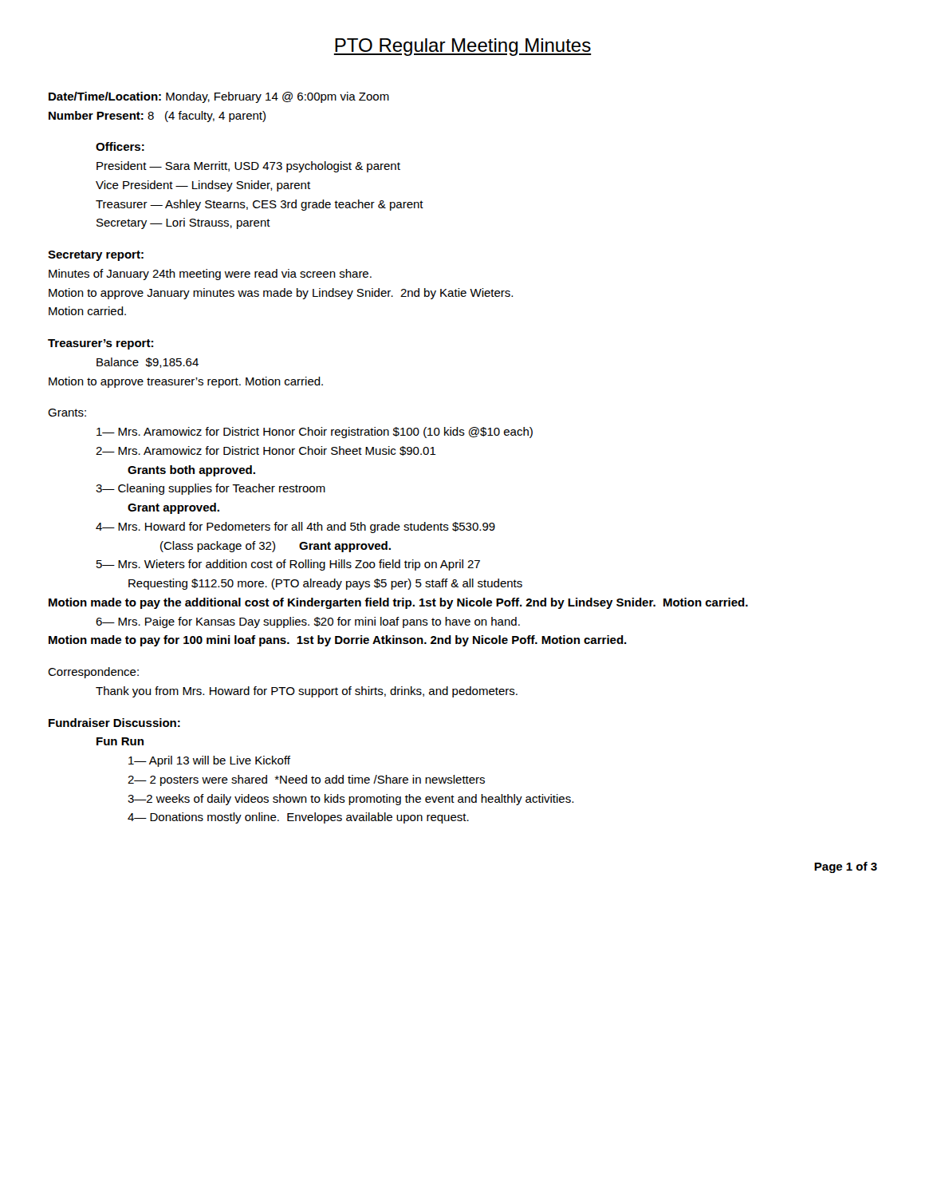PTO Regular Meeting Minutes
Date/Time/Location: Monday, February 14 @ 6:00pm via Zoom
Number Present: 8 (4 faculty, 4 parent)
Officers:
President — Sara Merritt, USD 473 psychologist & parent
Vice President — Lindsey Snider, parent
Treasurer — Ashley Stearns, CES 3rd grade teacher & parent
Secretary — Lori Strauss, parent
Secretary report:
Minutes of January 24th meeting were read via screen share.
Motion to approve January minutes was made by Lindsey Snider. 2nd by Katie Wieters.
Motion carried.
Treasurer’s report:
Balance $9,185.64
Motion to approve treasurer’s report. Motion carried.
Grants:
1— Mrs. Aramowicz for District Honor Choir registration $100 (10 kids @$10 each)
2— Mrs. Aramowicz for District Honor Choir Sheet Music $90.01
Grants both approved.
3— Cleaning supplies for Teacher restroom
Grant approved.
4— Mrs. Howard for Pedometers for all 4th and 5th grade students $530.99
(Class package of 32) Grant approved.
5— Mrs. Wieters for addition cost of Rolling Hills Zoo field trip on April 27
Requesting $112.50 more. (PTO already pays $5 per) 5 staff & all students
Motion made to pay the additional cost of Kindergarten field trip. 1st by Nicole Poff. 2nd by Lindsey Snider. Motion carried.
6— Mrs. Paige for Kansas Day supplies. $20 for mini loaf pans to have on hand.
Motion made to pay for 100 mini loaf pans. 1st by Dorrie Atkinson. 2nd by Nicole Poff. Motion carried.
Correspondence:
Thank you from Mrs. Howard for PTO support of shirts, drinks, and pedometers.
Fundraiser Discussion:
Fun Run
1— April 13 will be Live Kickoff
2— 2 posters were shared *Need to add time /Share in newsletters
3—2 weeks of daily videos shown to kids promoting the event and healthly activities.
4— Donations mostly online. Envelopes available upon request.
Page 1 of 3